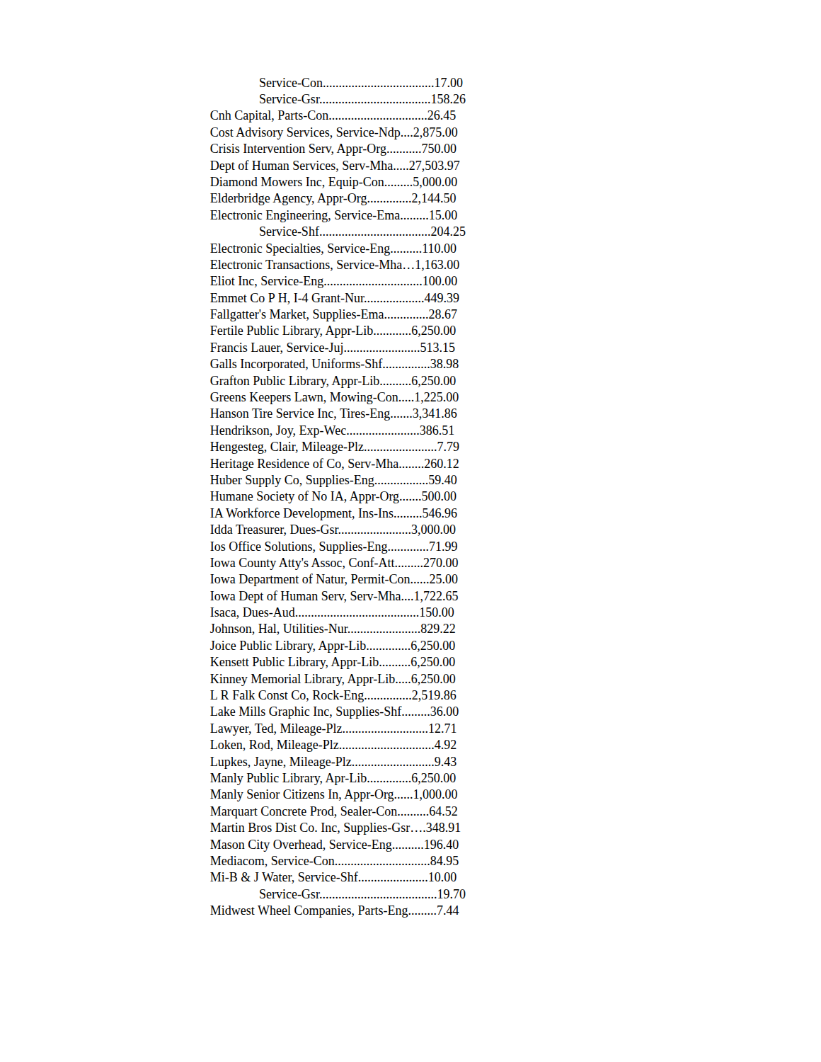Service-Con...................................17.00
Service-Gsr...................................158.26
Cnh Capital, Parts-Con...............................26.45
Cost Advisory Services, Service-Ndp....2,875.00
Crisis Intervention Serv, Appr-Org...........750.00
Dept of Human Services, Serv-Mha.....27,503.97
Diamond Mowers Inc, Equip-Con.........5,000.00
Elderbridge Agency, Appr-Org..............2,144.50
Electronic Engineering, Service-Ema.........15.00
Service-Shf...................................204.25
Electronic Specialties, Service-Eng..........110.00
Electronic Transactions, Service-Mha…1,163.00
Eliot Inc, Service-Eng...............................100.00
Emmet Co P H, I-4 Grant-Nur...................449.39
Fallgatter's Market, Supplies-Ema..............28.67
Fertile Public Library, Appr-Lib............6,250.00
Francis Lauer, Service-Juj........................513.15
Galls Incorporated, Uniforms-Shf...............38.98
Grafton Public Library, Appr-Lib..........6,250.00
Greens Keepers Lawn, Mowing-Con.....1,225.00
Hanson Tire Service Inc, Tires-Eng.......3,341.86
Hendrikson, Joy, Exp-Wec.......................386.51
Hengesteg, Clair, Mileage-Plz.......................7.79
Heritage Residence of Co, Serv-Mha........260.12
Huber Supply Co, Supplies-Eng.................59.40
Humane Society of No IA, Appr-Org.......500.00
IA Workforce Development, Ins-Ins.........546.96
Idda Treasurer, Dues-Gsr.......................3,000.00
Ios Office Solutions, Supplies-Eng.............71.99
Iowa County Atty's Assoc, Conf-Att.........270.00
Iowa Department of Natur, Permit-Con......25.00
Iowa Dept of Human Serv, Serv-Mha....1,722.65
Isaca, Dues-Aud.......................................150.00
Johnson, Hal, Utilities-Nur.......................829.22
Joice Public Library, Appr-Lib..............6,250.00
Kensett Public Library, Appr-Lib..........6,250.00
Kinney Memorial Library, Appr-Lib.....6,250.00
L R Falk Const Co, Rock-Eng...............2,519.86
Lake Mills Graphic Inc, Supplies-Shf.........36.00
Lawyer, Ted, Mileage-Plz...........................12.71
Loken, Rod, Mileage-Plz..............................4.92
Lupkes, Jayne, Mileage-Plz..........................9.43
Manly Public Library, Apr-Lib..............6,250.00
Manly Senior Citizens In, Appr-Org......1,000.00
Marquart Concrete Prod, Sealer-Con..........64.52
Martin Bros Dist Co. Inc, Supplies-Gsr….348.91
Mason City Overhead, Service-Eng..........196.40
Mediacom, Service-Con..............................84.95
Mi-B & J Water, Service-Shf......................10.00
Service-Gsr.....................................19.70
Midwest Wheel Companies, Parts-Eng.........7.44